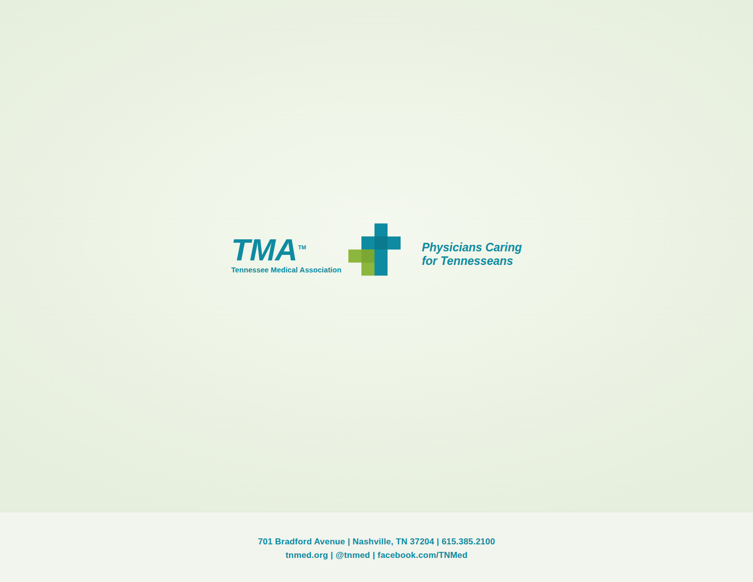TMATM
Tennessee Medical Association
Physicians Caring
for Tennesseans
701 Bradford Avenue | Nashville, TN 37204 | 615.385.2100
tnmed.org | @tnmed | facebook.com/TNMed